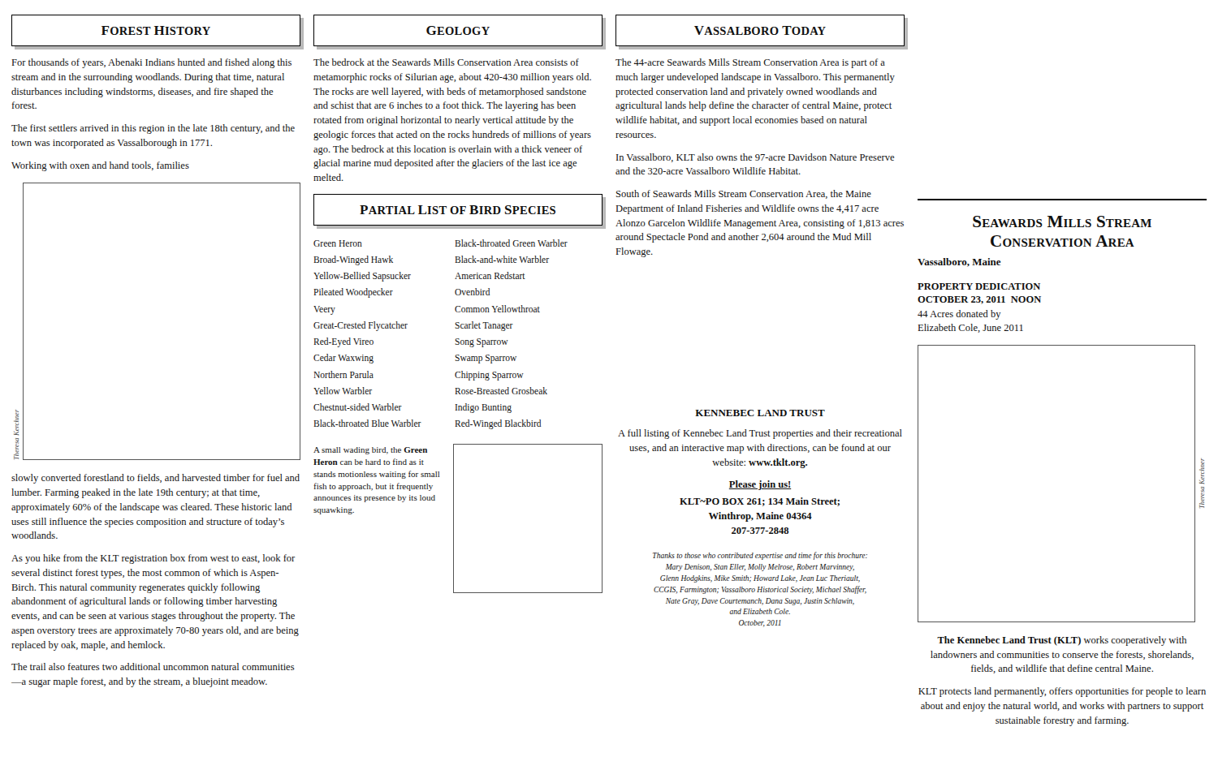FOREST HISTORY
For thousands of years, Abenaki Indians hunted and fished along this stream and in the surrounding woodlands. During that time, natural disturbances including windstorms, diseases, and fire shaped the forest.
The first settlers arrived in this region in the late 18th century, and the town was incorporated as Vassalborough in 1771.
Working with oxen and hand tools, families
Theresa Kerchner
slowly converted forestland to fields, and harvested timber for fuel and lumber. Farming peaked in the late 19th century; at that time, approximately 60% of the landscape was cleared. These historic land uses still influence the species composition and structure of today’s woodlands.
As you hike from the KLT registration box from west to east, look for several distinct forest types, the most common of which is Aspen-Birch. This natural community regenerates quickly following abandonment of agricultural lands or following timber harvesting events, and can be seen at various stages throughout the property. The aspen overstory trees are approximately 70-80 years old, and are being replaced by oak, maple, and hemlock.
The trail also features two additional uncommon natural communities—a sugar maple forest, and by the stream, a bluejoint meadow.
GEOLOGY
The bedrock at the Seawards Mills Conservation Area consists of metamorphic rocks of Silurian age, about 420-430 million years old. The rocks are well layered, with beds of metamorphosed sandstone and schist that are 6 inches to a foot thick. The layering has been rotated from original horizontal to nearly vertical attitude by the geologic forces that acted on the rocks hundreds of millions of years ago. The bedrock at this location is overlain with a thick veneer of glacial marine mud deposited after the glaciers of the last ice age melted.
PARTIAL LIST OF BIRD SPECIES
| Green Heron | Black-throated Green Warbler |
| Broad-Winged Hawk | Black-and-white Warbler |
| Yellow-Bellied Sapsucker | American Redstart |
| Pileated Woodpecker | Ovenbird |
| Veery | Common Yellowthroat |
| Great-Crested Flycatcher | Scarlet Tanager |
| Red-Eyed Vireo | Song Sparrow |
| Cedar Waxwing | Swamp Sparrow |
| Northern Parula | Chipping Sparrow |
| Yellow Warbler | Rose-Breasted Grosbeak |
| Chestnut-sided Warbler | Indigo Bunting |
| Black-throated Blue Warbler | Red-Winged Blackbird |
A small wading bird, the Green Heron can be hard to find as it stands motionless waiting for small fish to approach, but it frequently announces its presence by its loud squawking.
VASSALBORO TODAY
The 44-acre Seawards Mills Stream Conservation Area is part of a much larger undeveloped landscape in Vassalboro. This permanently protected conservation land and privately owned woodlands and agricultural lands help define the character of central Maine, protect wildlife habitat, and support local economies based on natural resources.
In Vassalboro, KLT also owns the 97-acre Davidson Nature Preserve and the 320-acre Vassalboro Wildlife Habitat.
South of Seawards Mills Stream Conservation Area, the Maine Department of Inland Fisheries and Wildlife owns the 4,417 acre Alonzo Garcelon Wildlife Management Area, consisting of 1,813 acres around Spectacle Pond and another 2,604 around the Mud Mill Flowage.
KENNEBEC LAND TRUST
A full listing of Kennebec Land Trust properties and their recreational uses, and an interactive map with directions, can be found at our website: www.tklt.org.
Please join us!
KLT~PO BOX 261; 134 Main Street;
Winthrop, Maine 04364
207-377-2848
Thanks to those who contributed expertise and time for this brochure:
Mary Denison, Stan Eller, Molly Melrose, Robert Marvinney,
Glenn Hodgkins, Mike Smith; Howard Lake, Jean Luc Theriault,
CCGIS, Farmington; Vassalboro Historical Society, Michael Shaffer,
Nate Gray, Dave Courtemanch, Dana Suga, Justin Schlawin,
and Elizabeth Cole.
October, 2011
Seawards Mills Stream
Conservation Area
Vassalboro, Maine
PROPERTY DEDICATION
OCTOBER 23, 2011 NOON
44 Acres donated by
Elizabeth Cole, June 2011
Theresa Kerchner
The Kennebec Land Trust (KLT) works cooperatively with landowners and communities to conserve the forests, shorelands, fields, and wildlife that define central Maine.
KLT protects land permanently, offers opportunities for people to learn about and enjoy the natural world, and works with partners to support sustainable forestry and farming.